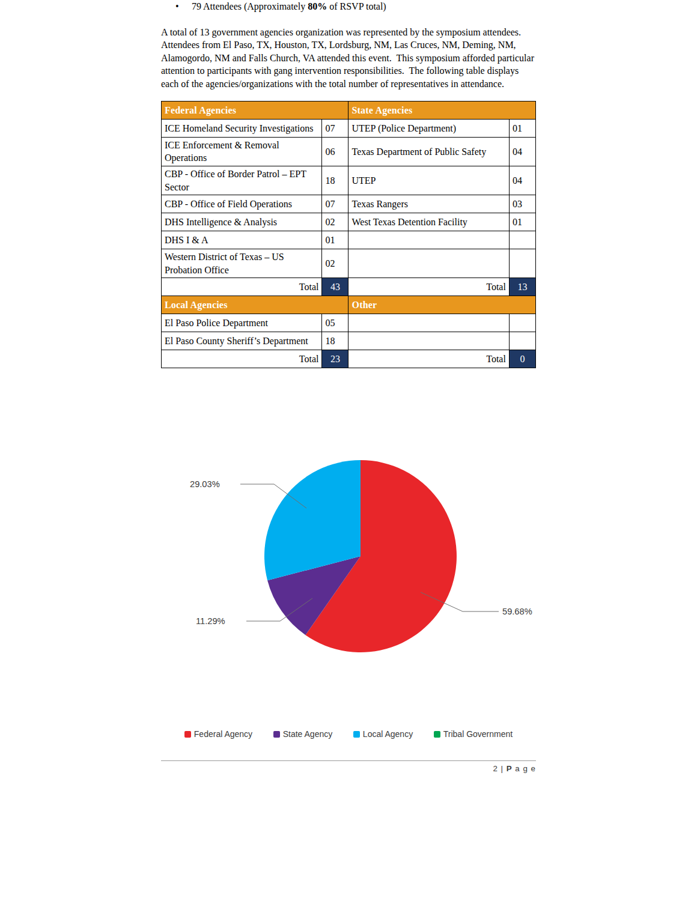79 Attendees (Approximately 80% of RSVP total)
A total of 13 government agencies organization was represented by the symposium attendees. Attendees from El Paso, TX, Houston, TX, Lordsburg, NM, Las Cruces, NM, Deming, NM, Alamogordo, NM and Falls Church, VA attended this event. This symposium afforded particular attention to participants with gang intervention responsibilities. The following table displays each of the agencies/organizations with the total number of representatives in attendance.
| Federal Agencies | State Agencies |
| --- | --- |
| ICE Homeland Security Investigations | 07 | UTEP (Police Department) | 01 |
| ICE Enforcement & Removal Operations | 06 | Texas Department of Public Safety | 04 |
| CBP - Office of Border Patrol – EPT Sector | 18 | UTEP | 04 |
| CBP - Office of Field Operations | 07 | Texas Rangers | 03 |
| DHS Intelligence & Analysis | 02 | West Texas Detention Facility | 01 |
| DHS I & A | 01 | | |
| Western District of Texas – US Probation Office | 02 | | |
| Total | 43 | Total | 13 |
| Local Agencies | Other |
| El Paso Police Department | 05 | | |
| El Paso County Sheriff’s Department | 18 | | |
| Total | 23 | Total | 0 |
59.68% 11.29% 29.03%
Federal Agency State Agency Local Agency Tribal Government
2 | P a g e